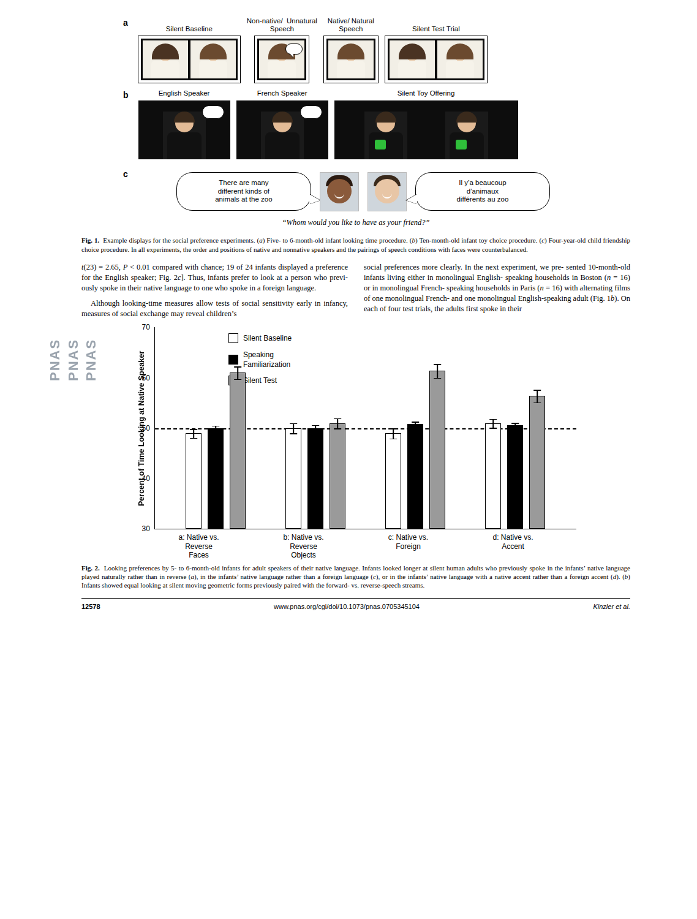PNAS PNAS PNAS
a
Silent Baseline
Non-native/ Unnatural
Speech
Native/ Natural
Speech
Silent Test Trial
b
English Speaker
French Speaker
Silent Toy Offering
c
There are many
different kinds of
animals at the zoo
Il y’a beaucoup
d’animaux
différents au zoo
“Whom would you like to have as your friend?”
Fig. 1. Example displays for the social preference experiments. (a) Five- to 6-month-old infant looking time procedure. (b) Ten-month-old infant toy choice procedure. (c) Four-year-old child friendship choice procedure. In all experiments, the order and positions of native and nonnative speakers and the pairings of speech conditions with faces were counterbalanced.
t(23) = 2.65, P < 0.01 compared with chance; 19 of 24 infants displayed a preference for the English speaker; Fig. 2c]. Thus, infants prefer to look at a person who previously spoke in their native language to one who spoke in a foreign language.
Although looking-time measures allow tests of social sensitivity early in infancy, measures of social exchange may reveal children’s
social preferences more clearly. In the next experiment, we pre- sented 10-month-old infants living either in monolingual English- speaking households in Boston (n = 16) or in monolingual French- speaking households in Paris (n = 16) with alternating films of one monolingual French- and one monolingual English-speaking adult (Fig. 1b). On each of four test trials, the adults first spoke in their
Percent of Time Looking at Native Speaker
70 60 50 40 30
Silent Baseline
Speaking
Familiarization
Silent Test
a: Native vs.
Reverse
Faces
b: Native vs.
Reverse
Objects
c: Native vs.
Foreign
d: Native vs.
Accent
Fig. 2. Looking preferences by 5- to 6-month-old infants for adult speakers of their native language. Infants looked longer at silent human adults who previously spoke in the infants’ native language played naturally rather than in reverse (a), in the infants’ native language rather than a foreign language (c), or in the infants’ native language with a native accent rather than a foreign accent (d). (b) Infants showed equal looking at silent moving geometric forms previously paired with the forward- vs. reverse-speech streams.
12578
www.pnas.org/cgi/doi/10.1073/pnas.0705345104
Kinzler et al.